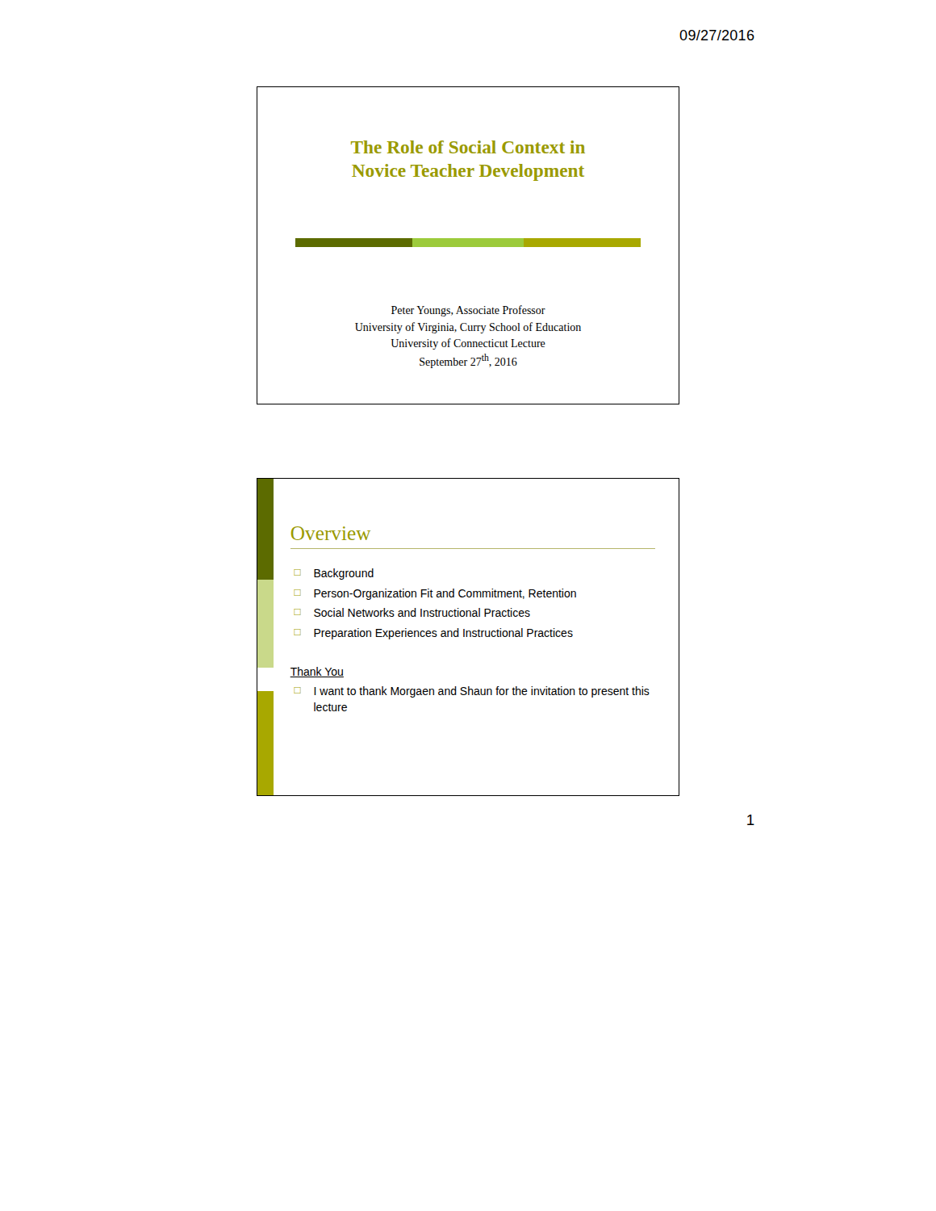09/27/2016
The Role of Social Context in
Novice Teacher Development
Peter Youngs, Associate Professor
University of Virginia, Curry School of Education
University of Connecticut Lecture
September 27th, 2016
Overview
Background
Person-Organization Fit and Commitment, Retention
Social Networks and Instructional Practices
Preparation Experiences and Instructional Practices
Thank You
I want to thank Morgaen and Shaun for the invitation to present this lecture
1